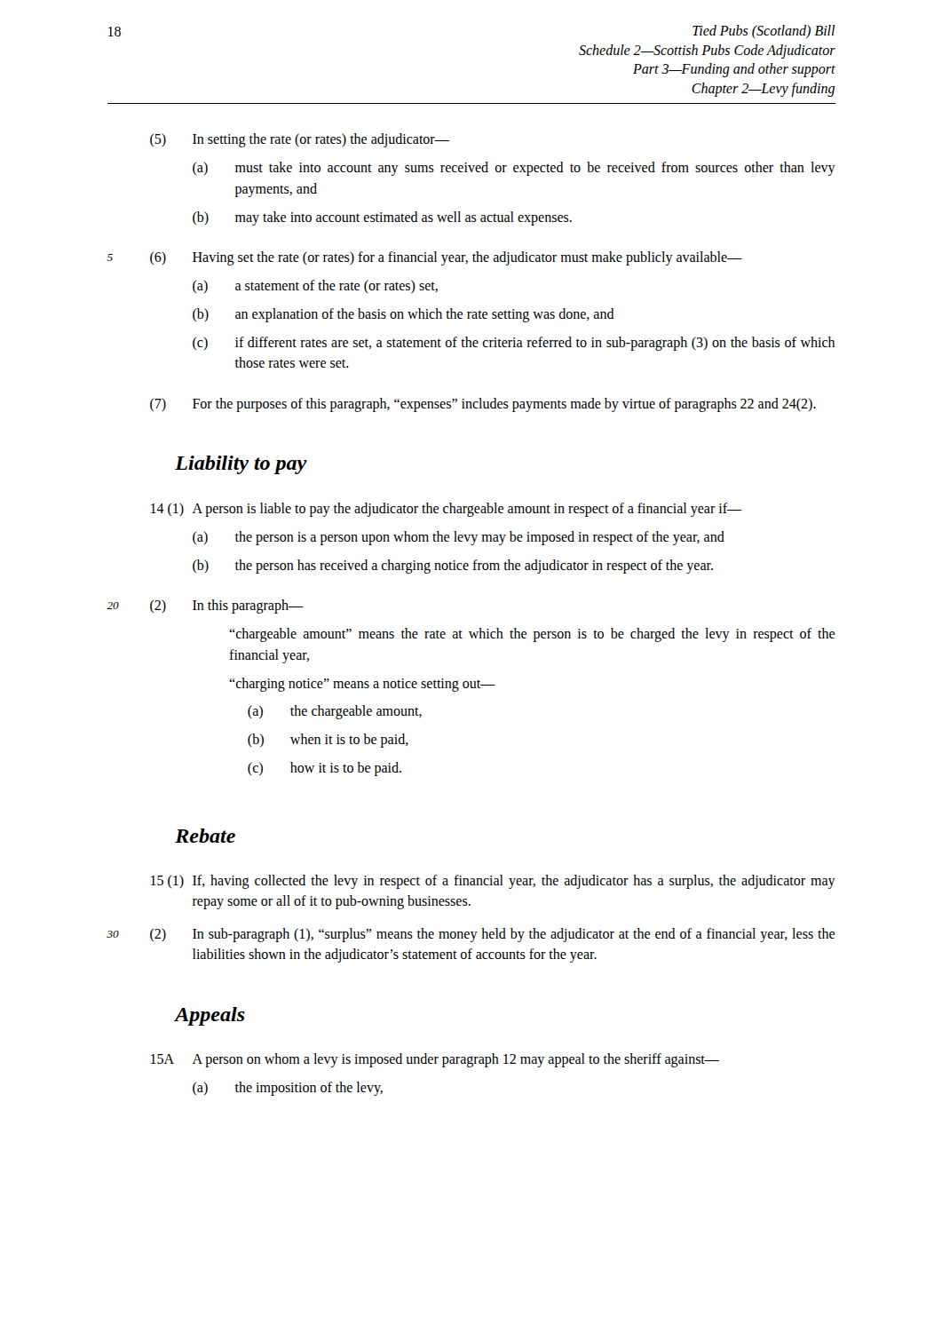18
Tied Pubs (Scotland) Bill Schedule 2—Scottish Pubs Code Adjudicator Part 3—Funding and other support Chapter 2—Levy funding
(5)
In setting the rate (or rates) the adjudicator—
(a) must take into account any sums received or expected to be received from sources other than levy payments, and
(b) may take into account estimated as well as actual expenses.
5
(6)
Having set the rate (or rates) for a financial year, the adjudicator must make publicly available—
(a) a statement of the rate (or rates) set,
(b) an explanation of the basis on which the rate setting was done, and
(c) if different rates are set, a statement of the criteria referred to in sub-paragraph (3) on the basis of which those rates were set.
(7)
For the purposes of this paragraph, “expenses” includes payments made by virtue of paragraphs 22 and 24(2).
Liability to pay
14 (1)
A person is liable to pay the adjudicator the chargeable amount in respect of a financial year if—
(a) the person is a person upon whom the levy may be imposed in respect of the year, and
(b) the person has received a charging notice from the adjudicator in respect of the year.
20
(2)
In this paragraph—
“chargeable amount” means the rate at which the person is to be charged the levy in respect of the financial year,
“charging notice” means a notice setting out—
(a) the chargeable amount,
(b) when it is to be paid,
(c) how it is to be paid.
Rebate
15 (1)
If, having collected the levy in respect of a financial year, the adjudicator has a surplus, the adjudicator may repay some or all of it to pub-owning businesses.
30
(2)
In sub-paragraph (1), “surplus” means the money held by the adjudicator at the end of a financial year, less the liabilities shown in the adjudicator’s statement of accounts for the year.
Appeals
15A
A person on whom a levy is imposed under paragraph 12 may appeal to the sheriff against—
(a) the imposition of the levy,